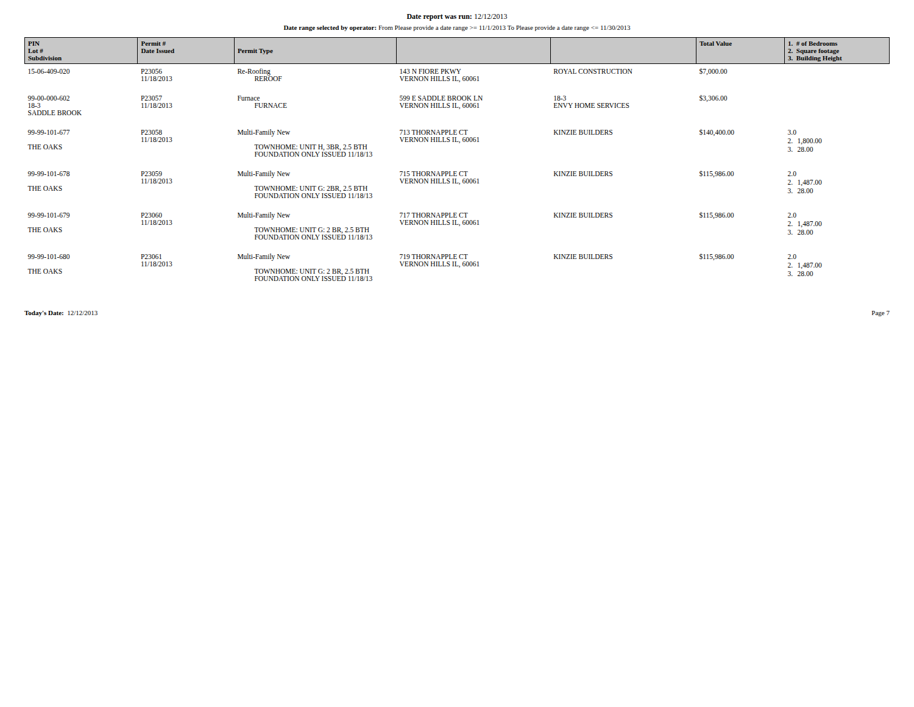Date report was run: 12/12/2013
Date range selected by operator: From Please provide a date range >= 11/1/2013 To Please provide a date range <= 11/30/2013
| PIN Lot # Subdivision | Permit # Date Issued | Permit Type | | | Total Value | 1. # of Bedrooms 2. Square footage 3. Building Height |
| --- | --- | --- | --- | --- | --- | --- |
| 15-06-409-020 | P23056 11/18/2013 | Re-Roofing REROOF | 143 N FIORE PKWY VERNON HILLS IL, 60061 | ROYAL CONSTRUCTION | $7,000.00 | |
| 99-00-000-602 18-3 SADDLE BROOK | P23057 11/18/2013 | Furnace FURNACE | 599 E SADDLE BROOK LN VERNON HILLS IL, 60061 | 18-3 ENVY HOME SERVICES | $3,306.00 | |
| 99-99-101-677 THE OAKS | P23058 11/18/2013 | Multi-Family New TOWNHOME: UNIT H, 3BR, 2.5 BTH FOUNDATION ONLY ISSUED 11/18/13 | 713 THORNAPPLE CT VERNON HILLS IL, 60061 | KINZIE BUILDERS | $140,400.00 | 3.0 2. 1,800.00 3. 28.00 |
| 99-99-101-678 THE OAKS | P23059 11/18/2013 | Multi-Family New TOWNHOME: UNIT G: 2BR, 2.5 BTH FOUNDATION ONLY ISSUED 11/18/13 | 715 THORNAPPLE CT VERNON HILLS IL, 60061 | KINZIE BUILDERS | $115,986.00 | 2.0 2. 1,487.00 3. 28.00 |
| 99-99-101-679 THE OAKS | P23060 11/18/2013 | Multi-Family New TOWNHOME: UNIT G: 2 BR, 2.5 BTH FOUNDATION ONLY ISSUED 11/18/13 | 717 THORNAPPLE CT VERNON HILLS IL, 60061 | KINZIE BUILDERS | $115,986.00 | 2.0 2. 1,487.00 3. 28.00 |
| 99-99-101-680 THE OAKS | P23061 11/18/2013 | Multi-Family New TOWNHOME: UNIT G: 2 BR, 2.5 BTH FOUNDATION ONLY ISSUED 11/18/13 | 719 THORNAPPLE CT VERNON HILLS IL, 60061 | KINZIE BUILDERS | $115,986.00 | 2.0 2. 1,487.00 3. 28.00 |
Today's Date: 12/12/2013 Page 7